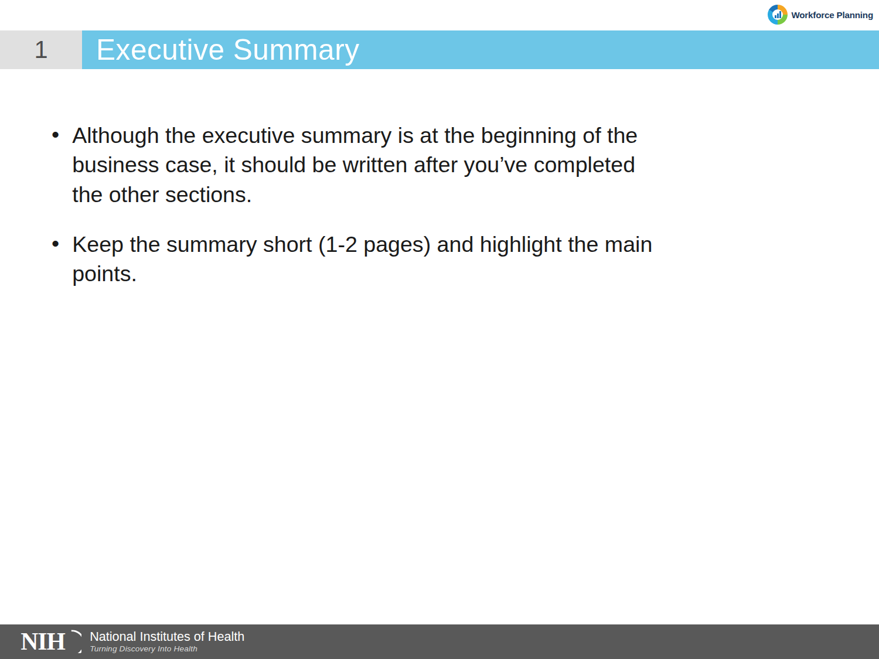Workforce Planning
1
Executive Summary
Although the executive summary is at the beginning of the business case, it should be written after you’ve completed the other sections.
Keep the summary short (1-2 pages) and highlight the main points.
NIH
National Institutes of Health Turning Discovery Into Health